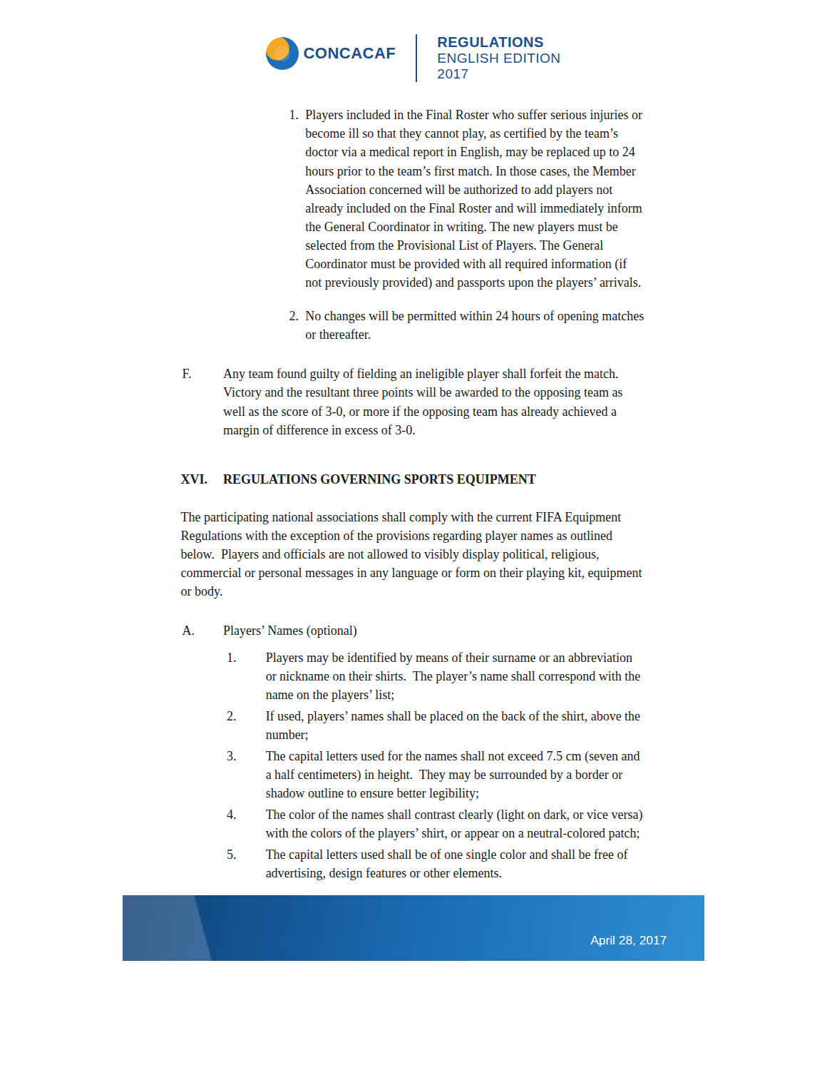CONCACAF
REGULATIONS
ENGLISH EDITION
2017
Players included in the Final Roster who suffer serious injuries or become ill so that they cannot play, as certified by the team’s doctor via a medical report in English, may be replaced up to 24 hours prior to the team’s first match. In those cases, the Member Association concerned will be authorized to add players not already included on the Final Roster and will immediately inform the General Coordinator in writing. The new players must be selected from the Provisional List of Players. The General Coordinator must be provided with all required information (if not previously provided) and passports upon the players’ arrivals.
No changes will be permitted within 24 hours of opening matches or thereafter.
F.
Any team found guilty of fielding an ineligible player shall forfeit the match. Victory and the resultant three points will be awarded to the opposing team as well as the score of 3-0, or more if the opposing team has already achieved a margin of difference in excess of 3-0.
XVI. REGULATIONS GOVERNING SPORTS EQUIPMENT
The participating national associations shall comply with the current FIFA Equipment Regulations with the exception of the provisions regarding player names as outlined below. Players and officials are not allowed to visibly display political, religious, commercial or personal messages in any language or form on their playing kit, equipment or body.
A.
Players’ Names (optional)
1.
Players may be identified by means of their surname or an abbreviation or nickname on their shirts. The player’s name shall correspond with the name on the players’ list;
2.
If used, players’ names shall be placed on the back of the shirt, above the number;
3.
The capital letters used for the names shall not exceed 7.5 cm (seven and a half centimeters) in height. They may be surrounded by a border or shadow outline to ensure better legibility;
4.
The color of the names shall contrast clearly (light on dark, or vice versa) with the colors of the players’ shirt, or appear on a neutral-colored patch;
5.
The capital letters used shall be of one single color and shall be free of advertising, design features or other elements.
April 28, 2017